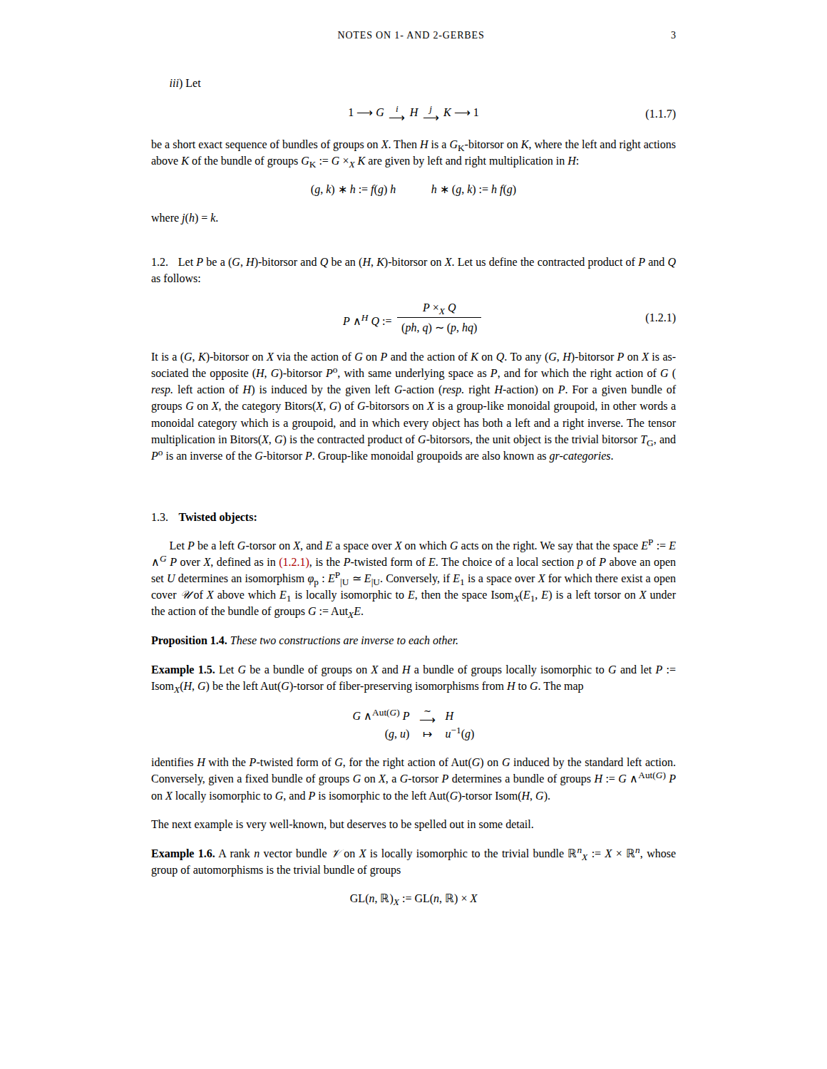NOTES ON 1- AND 2-GERBES 3
iii) Let
1 ⟶ G i⟶ H j⟶ K ⟶ 1
(1.1.7)
be a short exact sequence of bundles of groups on X. Then H is a GK-bitorsor on K, where the left and right actions above K of the bundle of groups GK := G ×X K are given by left and right multiplication in H:
(g, k) ∗ h := f(g) h h ∗ (g, k) := h f(g)
where j(h) = k.
1.2. Let P be a (G, H)-bitorsor and Q be an (H, K)-bitorsor on X. Let us define the contracted product of P and Q as follows:
P ∧H Q := P ×X Q (ph, q) ∼ (p, hq)
(1.2.1)
It is a (G, K)-bitorsor on X via the action of G on P and the action of K on Q. To any (G, H)-bitorsor P on X is associated the opposite (H, G)-bitorsor Po, with same underlying space as P, and for which the right action of G ( resp. left action of H) is induced by the given left G-action (resp. right H-action) on P. For a given bundle of groups G on X, the category Bitors(X, G) of G-bitorsors on X is a group-like monoidal groupoid, in other words a monoidal category which is a groupoid, and in which every object has both a left and a right inverse. The tensor multiplication in Bitors(X, G) is the contracted product of G-bitorsors, the unit object is the trivial bitorsor TG, and Po is an inverse of the G-bitorsor P. Group-like monoidal groupoids are also known as gr-categories.
1.3. Twisted objects:
Let P be a left G-torsor on X, and E a space over X on which G acts on the right. We say that the space EP := E ∧G P over X, defined as in (1.2.1), is the P-twisted form of E. The choice of a local section p of P above an open set U determines an isomorphism φp : EP|U ≃ E|U. Conversely, if E1 is a space over X for which there exist a open cover 𝒰 of X above which E1 is locally isomorphic to E, then the space IsomX(E1, E) is a left torsor on X under the action of the bundle of groups G := AutXE.
Proposition 1.4. These two constructions are inverse to each other.
Example 1.5. Let G be a bundle of groups on X and H a bundle of groups locally isomorphic to G and let P := IsomX(H, G) be the left Aut(G)-torsor of fiber-preserving isomorphisms from H to G. The map
| G ∧ Aut ( G ) P | ∼ ⟶ | H |
| ( g , u ) | ↦ | u −1 ( g ) |
identifies H with the P-twisted form of G, for the right action of Aut(G) on G induced by the standard left action. Conversely, given a fixed bundle of groups G on X, a G-torsor P determines a bundle of groups H := G ∧Aut(G) P on X locally isomorphic to G, and P is isomorphic to the left Aut(G)-torsor Isom(H, G).
The next example is very well-known, but deserves to be spelled out in some detail.
Example 1.6. A rank n vector bundle 𝒱 on X is locally isomorphic to the trivial bundle ℝnX := X × ℝn, whose group of automorphisms is the trivial bundle of groups
GL(n, ℝ)X := GL(n, ℝ) × X